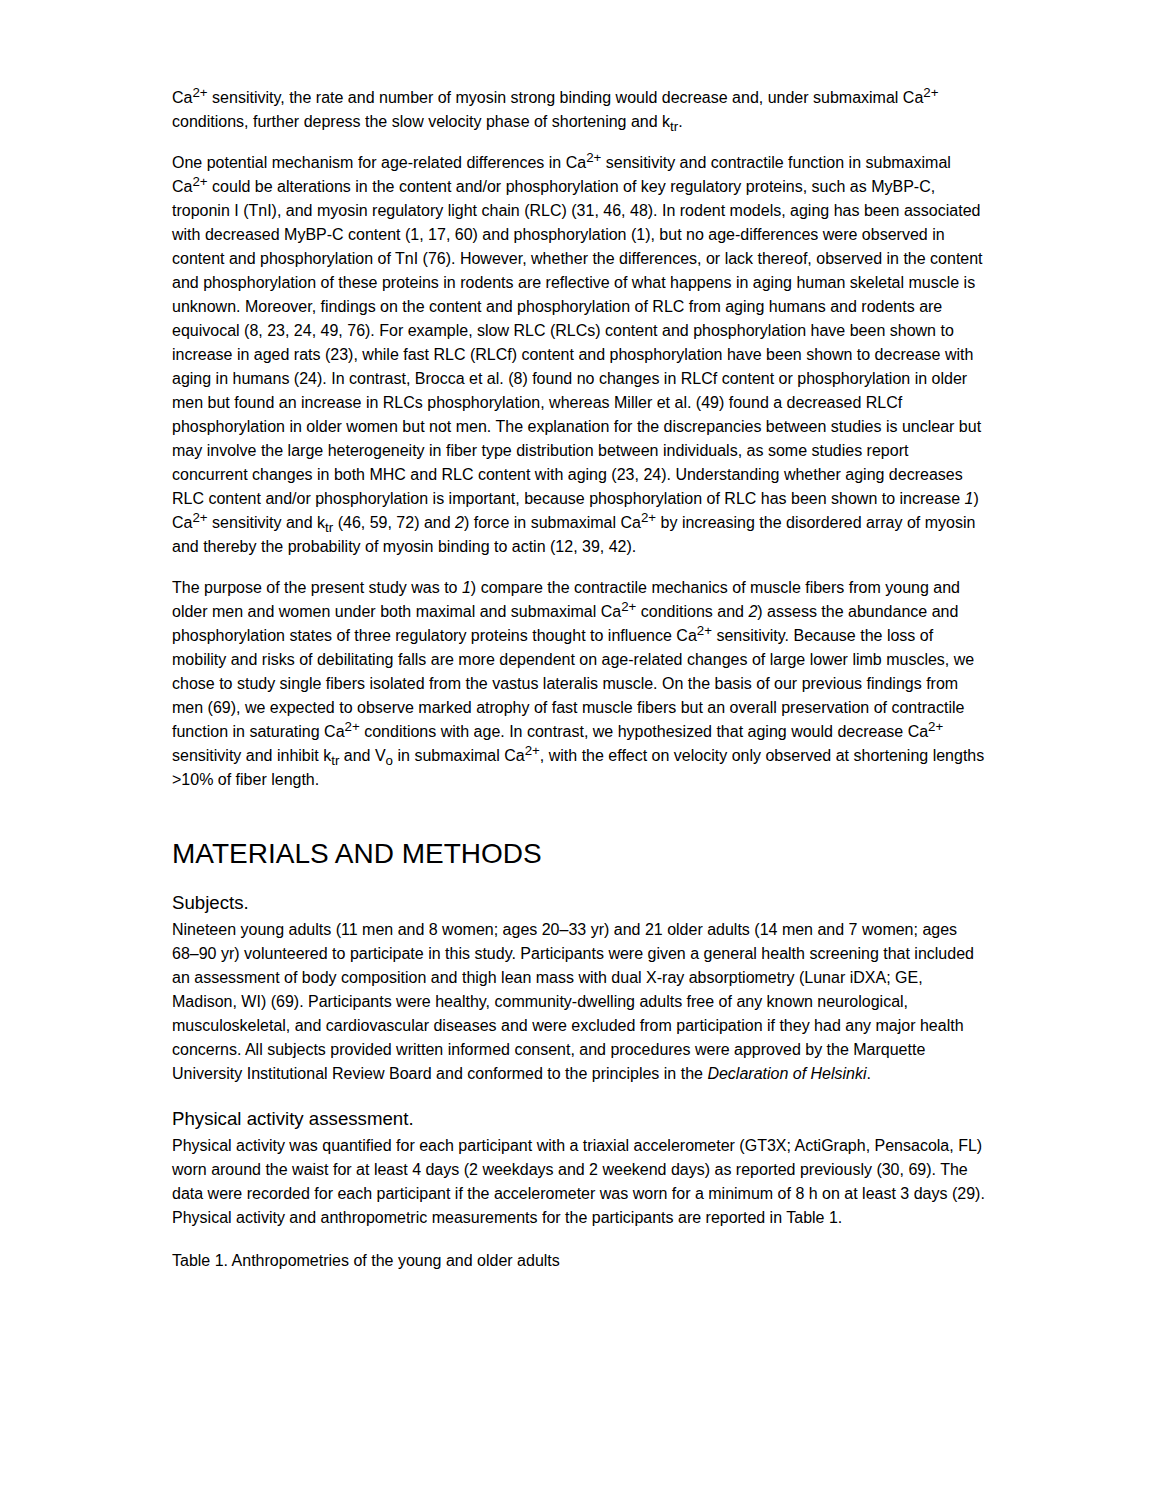Ca2+ sensitivity, the rate and number of myosin strong binding would decrease and, under submaximal Ca2+ conditions, further depress the slow velocity phase of shortening and ktr.
One potential mechanism for age-related differences in Ca2+ sensitivity and contractile function in submaximal Ca2+ could be alterations in the content and/or phosphorylation of key regulatory proteins, such as MyBP-C, troponin I (TnI), and myosin regulatory light chain (RLC) (31, 46, 48). In rodent models, aging has been associated with decreased MyBP-C content (1, 17, 60) and phosphorylation (1), but no age-differences were observed in content and phosphorylation of TnI (76). However, whether the differences, or lack thereof, observed in the content and phosphorylation of these proteins in rodents are reflective of what happens in aging human skeletal muscle is unknown. Moreover, findings on the content and phosphorylation of RLC from aging humans and rodents are equivocal (8, 23, 24, 49, 76). For example, slow RLC (RLCs) content and phosphorylation have been shown to increase in aged rats (23), while fast RLC (RLCf) content and phosphorylation have been shown to decrease with aging in humans (24). In contrast, Brocca et al. (8) found no changes in RLCf content or phosphorylation in older men but found an increase in RLCs phosphorylation, whereas Miller et al. (49) found a decreased RLCf phosphorylation in older women but not men. The explanation for the discrepancies between studies is unclear but may involve the large heterogeneity in fiber type distribution between individuals, as some studies report concurrent changes in both MHC and RLC content with aging (23, 24). Understanding whether aging decreases RLC content and/or phosphorylation is important, because phosphorylation of RLC has been shown to increase 1) Ca2+ sensitivity and ktr (46, 59, 72) and 2) force in submaximal Ca2+ by increasing the disordered array of myosin and thereby the probability of myosin binding to actin (12, 39, 42).
The purpose of the present study was to 1) compare the contractile mechanics of muscle fibers from young and older men and women under both maximal and submaximal Ca2+ conditions and 2) assess the abundance and phosphorylation states of three regulatory proteins thought to influence Ca2+ sensitivity. Because the loss of mobility and risks of debilitating falls are more dependent on age-related changes of large lower limb muscles, we chose to study single fibers isolated from the vastus lateralis muscle. On the basis of our previous findings from men (69), we expected to observe marked atrophy of fast muscle fibers but an overall preservation of contractile function in saturating Ca2+ conditions with age. In contrast, we hypothesized that aging would decrease Ca2+ sensitivity and inhibit ktr and Vo in submaximal Ca2+, with the effect on velocity only observed at shortening lengths >10% of fiber length.
MATERIALS AND METHODS
Subjects.
Nineteen young adults (11 men and 8 women; ages 20–33 yr) and 21 older adults (14 men and 7 women; ages 68–90 yr) volunteered to participate in this study. Participants were given a general health screening that included an assessment of body composition and thigh lean mass with dual X-ray absorptiometry (Lunar iDXA; GE, Madison, WI) (69). Participants were healthy, community-dwelling adults free of any known neurological, musculoskeletal, and cardiovascular diseases and were excluded from participation if they had any major health concerns. All subjects provided written informed consent, and procedures were approved by the Marquette University Institutional Review Board and conformed to the principles in the Declaration of Helsinki.
Physical activity assessment.
Physical activity was quantified for each participant with a triaxial accelerometer (GT3X; ActiGraph, Pensacola, FL) worn around the waist for at least 4 days (2 weekdays and 2 weekend days) as reported previously (30, 69). The data were recorded for each participant if the accelerometer was worn for a minimum of 8 h on at least 3 days (29). Physical activity and anthropometric measurements for the participants are reported in Table 1.
Table 1. Anthropometries of the young and older adults